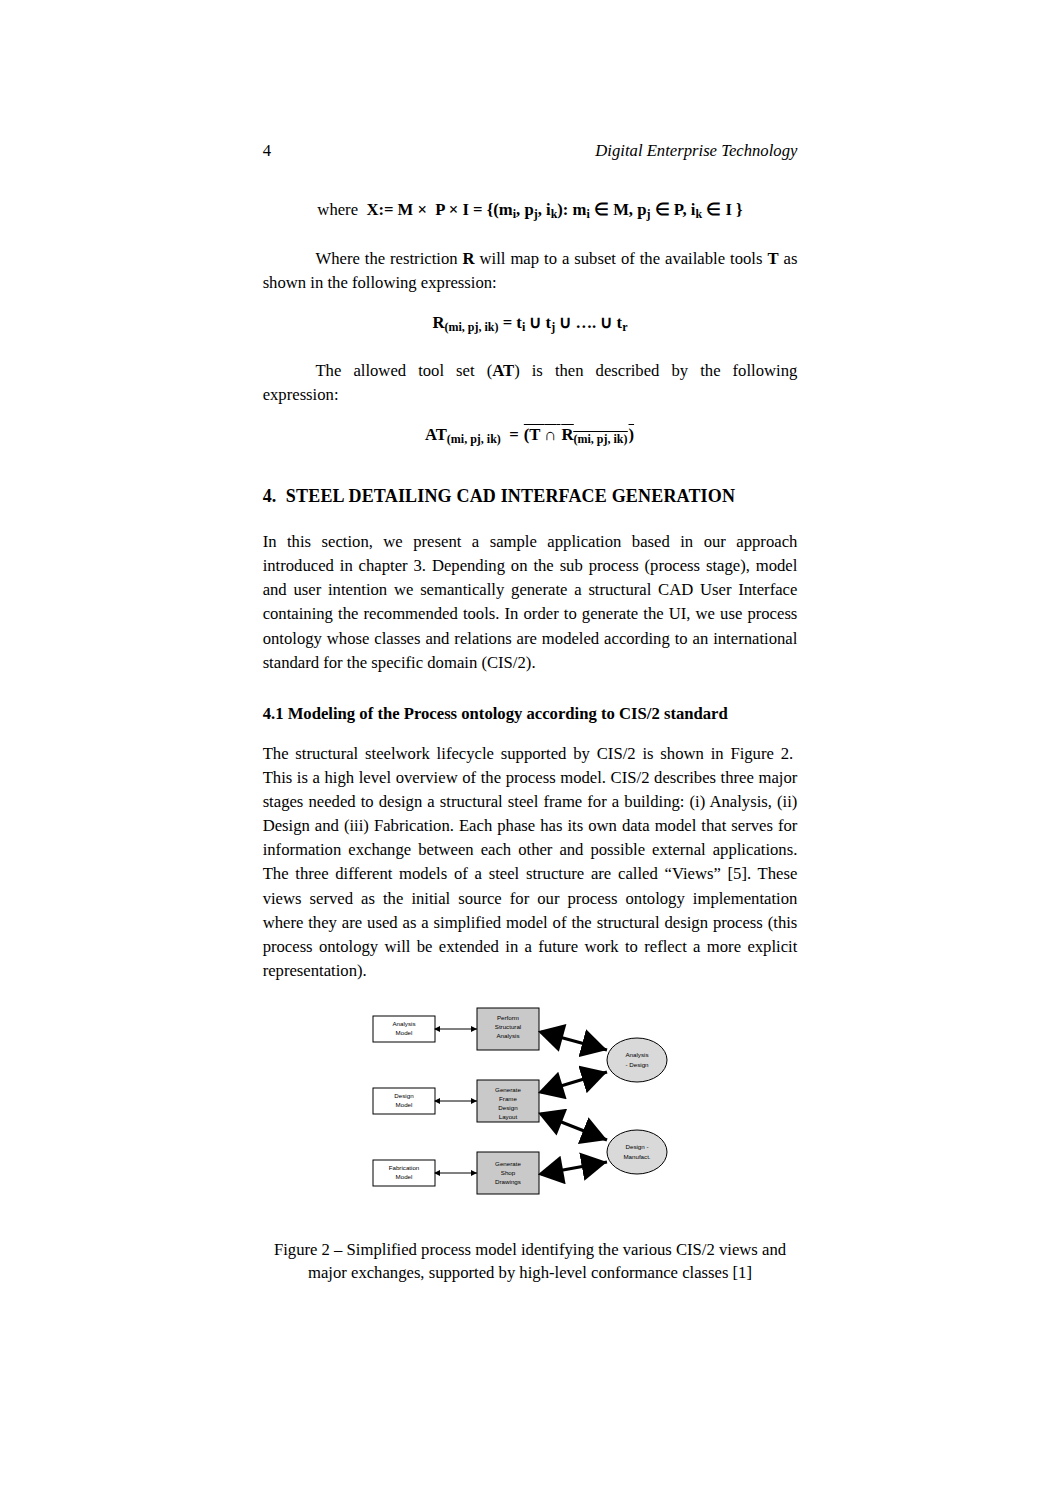4 Digital Enterprise Technology
where X:= M × P × I = {(mi, pj, ik): mi ∈ M, pj ∈ P, ik ∈ I }
Where the restriction R will map to a subset of the available tools T as shown in the following expression:
R(mi, pj, ik) = ti ∪ tj ∪ …. ∪ tr
The allowed tool set (AT) is then described by the following expression:
AT(mi, pj, ik) = (T ∩ R(mi, pj, ik))
4. Steel Detailing CAD Interface Generation
In this section, we present a sample application based in our approach introduced in chapter 3. Depending on the sub process (process stage), model and user intention we semantically generate a structural CAD User Interface containing the recommended tools. In order to generate the UI, we use process ontology whose classes and relations are modeled according to an international standard for the specific domain (CIS/2).
4.1 Modeling of the Process ontology according to CIS/2 standard
The structural steelwork lifecycle supported by CIS/2 is shown in Figure 2. This is a high level overview of the process model. CIS/2 describes three major stages needed to design a structural steel frame for a building: (i) Analysis, (ii) Design and (iii) Fabrication. Each phase has its own data model that serves for information exchange between each other and possible external applications. The three different models of a steel structure are called “Views” [5]. These views served as the initial source for our process ontology implementation where they are used as a simplified model of the structural design process (this process ontology will be extended in a future work to reflect a more explicit representation).
Analysis Model Design Model Fabrication Model Perform Structural Analysis Generate Frame Design Layout Generate Shop Drawings Analysis - Design Design - Manufact.
Figure 2 – Simplified process model identifying the various CIS/2 views and major exchanges, supported by high-level conformance classes [1]